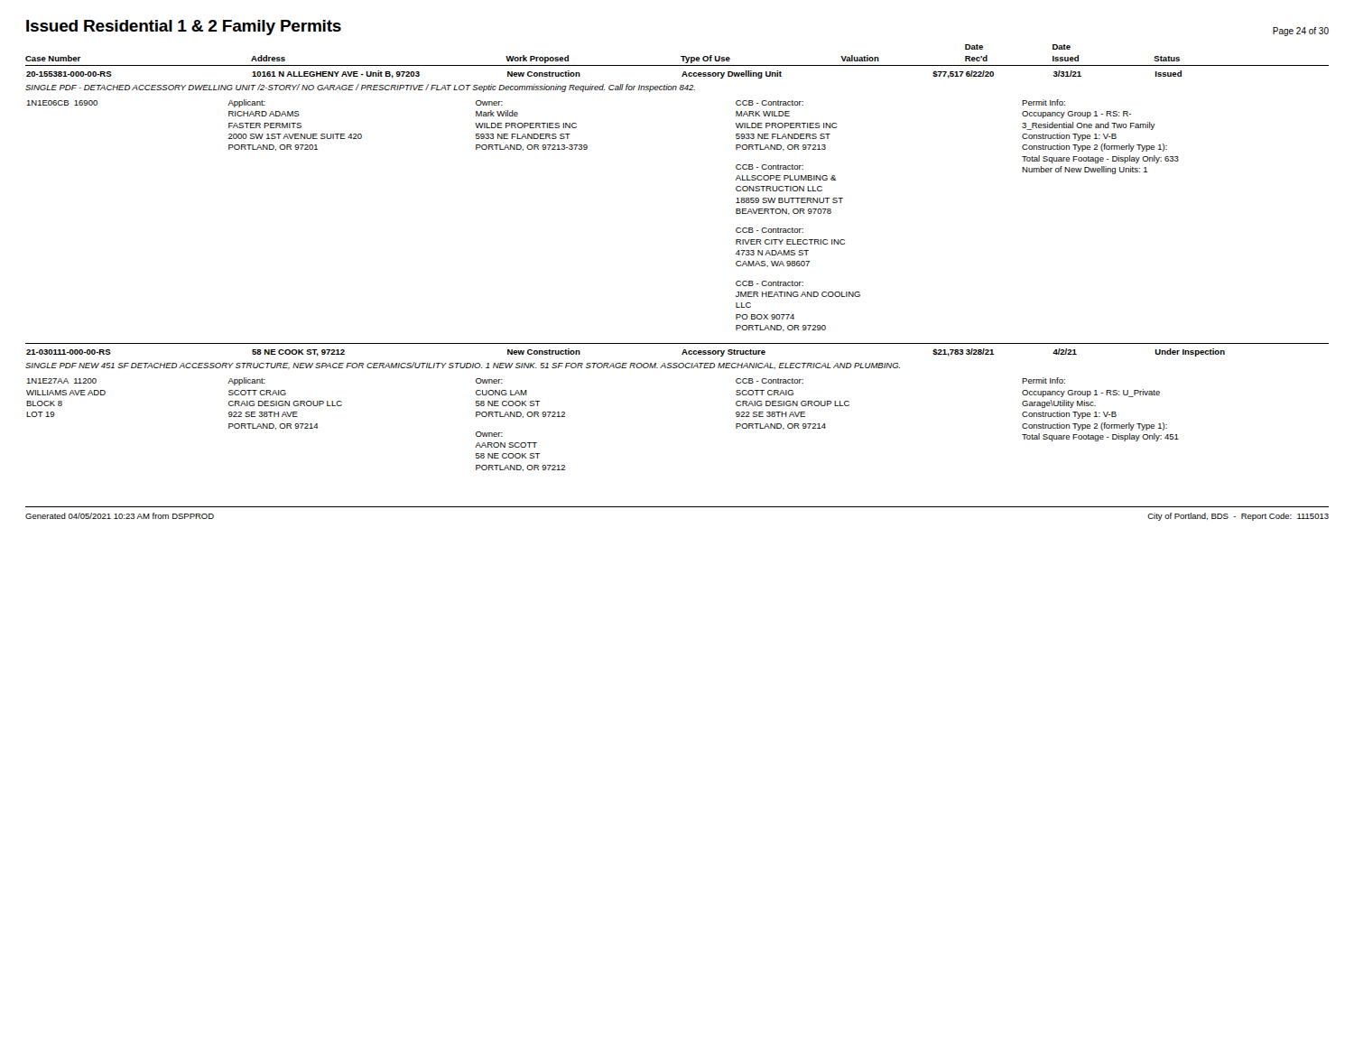Issued Residential 1 & 2 Family Permits
Page 24 of 30
| | | | | | Date | Date | |
| --- | --- | --- | --- | --- | --- | --- | --- |
| Case Number | Address | Work Proposed | Type Of Use | Valuation | Rec'd | Issued | Status |
| 20-155381-000-00-RS | 10161 N ALLEGHENY AVE - Unit B, 97203 | New Construction | Accessory Dwelling Unit | $77,517 | 6/22/20 | 3/31/21 | Issued |
| SINGLE PDF - DETACHED ACCESSORY DWELLING UNIT /2-STORY/ NO GARAGE / PRESCRIPTIVE / FLAT LOT Septic Decommissioning Required. Call for Inspection 842. |
| / 1N1E06CB 16900 / Applicant: RICHARD ADAMS FASTER PERMITS 2000 SW 1ST AVENUE SUITE 420 PORTLAND, OR 97201 / Owner: Mark Wilde WILDE PROPERTIES INC 5933 NE FLANDERS ST PORTLAND, OR 97213-3739 / CCB - Contractor: MARK WILDE WILDE PROPERTIES INC 5933 NE FLANDERS ST PORTLAND, OR 97213 CCB - Contractor: ALLSCOPE PLUMBING & CONSTRUCTION LLC 18859 SW BUTTERNUT ST BEAVERTON, OR 97078 CCB - Contractor: RIVER CITY ELECTRIC INC 4733 N ADAMS ST CAMAS, WA 98607 CCB - Contractor: JMER HEATING AND COOLING LLC PO BOX 90774 PORTLAND, OR 97290 / Permit Info: Occupancy Group 1 - RS: R- 3_Residential One and Two Family Construction Type 1: V-B Construction Type 2 (formerly Type 1): Total Square Footage - Display Only: 633 Number of New Dwelling Units: 1 / |
| 21-030111-000-00-RS | 58 NE COOK ST, 97212 | New Construction | Accessory Structure | $21,783 | 3/28/21 | 4/2/21 | Under Inspection |
| SINGLE PDF NEW 451 SF DETACHED ACCESSORY STRUCTURE, NEW SPACE FOR CERAMICS/UTILITY STUDIO. 1 NEW SINK. 51 SF FOR STORAGE ROOM. ASSOCIATED MECHANICAL, ELECTRICAL AND PLUMBING. |
| / 1N1E27AA 11200 WILLIAMS AVE ADD BLOCK 8 LOT 19 / Applicant: SCOTT CRAIG CRAIG DESIGN GROUP LLC 922 SE 38TH AVE PORTLAND, OR 97214 / Owner: CUONG LAM 58 NE COOK ST PORTLAND, OR 97212 Owner: AARON SCOTT 58 NE COOK ST PORTLAND, OR 97212 / CCB - Contractor: SCOTT CRAIG CRAIG DESIGN GROUP LLC 922 SE 38TH AVE PORTLAND, OR 97214 / Permit Info: Occupancy Group 1 - RS: U_Private Garage\Utility Misc. Construction Type 1: V-B Construction Type 2 (formerly Type 1): Total Square Footage - Display Only: 451 / |
Generated 04/05/2021 10:23 AM from DSPPROD
City of Portland, BDS - Report Code: 1115013